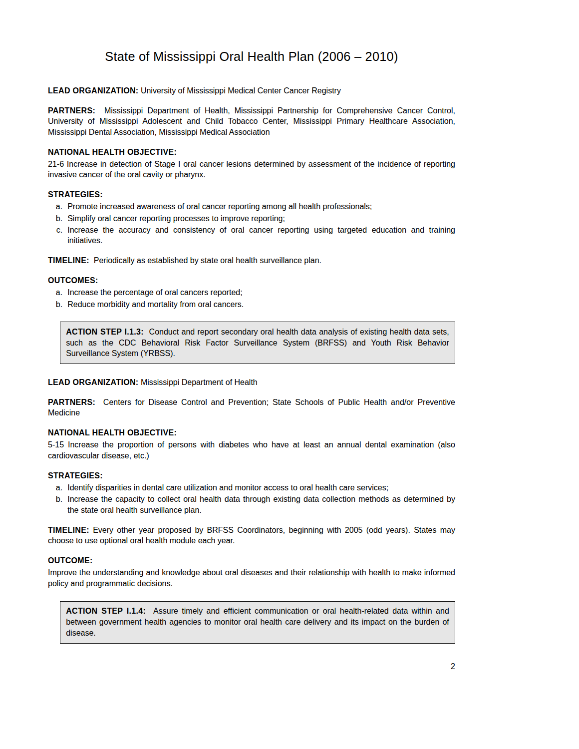State of Mississippi Oral Health Plan (2006 – 2010)
LEAD ORGANIZATION: University of Mississippi Medical Center Cancer Registry
PARTNERS: Mississippi Department of Health, Mississippi Partnership for Comprehensive Cancer Control, University of Mississippi Adolescent and Child Tobacco Center, Mississippi Primary Healthcare Association, Mississippi Dental Association, Mississippi Medical Association
NATIONAL HEALTH OBJECTIVE:
21-6 Increase in detection of Stage I oral cancer lesions determined by assessment of the incidence of reporting invasive cancer of the oral cavity or pharynx.
STRATEGIES:
Promote increased awareness of oral cancer reporting among all health professionals;
Simplify oral cancer reporting processes to improve reporting;
Increase the accuracy and consistency of oral cancer reporting using targeted education and training initiatives.
TIMELINE: Periodically as established by state oral health surveillance plan.
OUTCOMES:
Increase the percentage of oral cancers reported;
Reduce morbidity and mortality from oral cancers.
ACTION STEP I.1.3: Conduct and report secondary oral health data analysis of existing health data sets, such as the CDC Behavioral Risk Factor Surveillance System (BRFSS) and Youth Risk Behavior Surveillance System (YRBSS).
LEAD ORGANIZATION: Mississippi Department of Health
PARTNERS: Centers for Disease Control and Prevention; State Schools of Public Health and/or Preventive Medicine
NATIONAL HEALTH OBJECTIVE:
5-15 Increase the proportion of persons with diabetes who have at least an annual dental examination (also cardiovascular disease, etc.)
STRATEGIES:
Identify disparities in dental care utilization and monitor access to oral health care services;
Increase the capacity to collect oral health data through existing data collection methods as determined by the state oral health surveillance plan.
TIMELINE: Every other year proposed by BRFSS Coordinators, beginning with 2005 (odd years). States may choose to use optional oral health module each year.
OUTCOME:
Improve the understanding and knowledge about oral diseases and their relationship with health to make informed policy and programmatic decisions.
ACTION STEP I.1.4: Assure timely and efficient communication or oral health-related data within and between government health agencies to monitor oral health care delivery and its impact on the burden of disease.
2